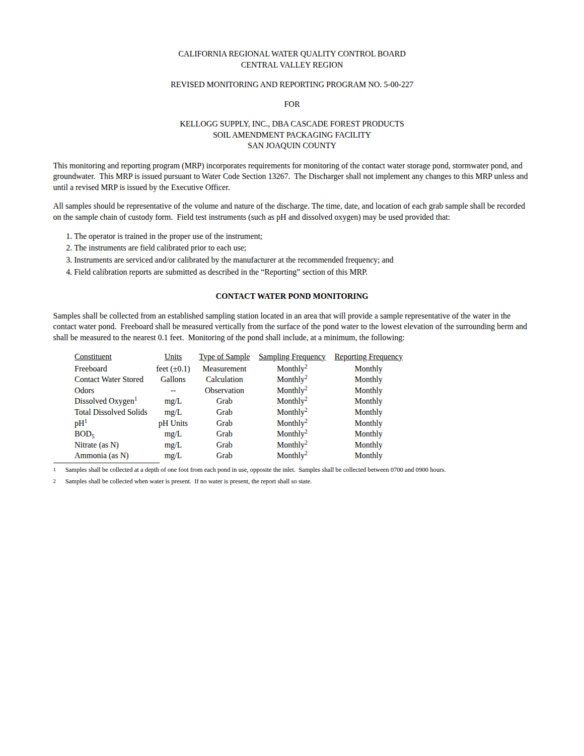CALIFORNIA REGIONAL WATER QUALITY CONTROL BOARD
CENTRAL VALLEY REGION
REVISED MONITORING AND REPORTING PROGRAM NO. 5-00-227
FOR
KELLOGG SUPPLY, INC., DBA CASCADE FOREST PRODUCTS
SOIL AMENDMENT PACKAGING FACILITY
SAN JOAQUIN COUNTY
This monitoring and reporting program (MRP) incorporates requirements for monitoring of the contact water storage pond, stormwater pond, and groundwater. This MRP is issued pursuant to Water Code Section 13267. The Discharger shall not implement any changes to this MRP unless and until a revised MRP is issued by the Executive Officer.
All samples should be representative of the volume and nature of the discharge. The time, date, and location of each grab sample shall be recorded on the sample chain of custody form. Field test instruments (such as pH and dissolved oxygen) may be used provided that:
The operator is trained in the proper use of the instrument;
The instruments are field calibrated prior to each use;
Instruments are serviced and/or calibrated by the manufacturer at the recommended frequency; and
Field calibration reports are submitted as described in the “Reporting” section of this MRP.
CONTACT WATER POND MONITORING
Samples shall be collected from an established sampling station located in an area that will provide a sample representative of the water in the contact water pond. Freeboard shall be measured vertically from the surface of the pond water to the lowest elevation of the surrounding berm and shall be measured to the nearest 0.1 feet. Monitoring of the pond shall include, at a minimum, the following:
| Constituent | Units | Type of Sample | Sampling Frequency | Reporting Frequency |
| --- | --- | --- | --- | --- |
| Freeboard | feet (±0.1) | Measurement | Monthly 2 | Monthly |
| Contact Water Stored | Gallons | Calculation | Monthly 2 | Monthly |
| Odors | -- | Observation | Monthly 2 | Monthly |
| Dissolved Oxygen 1 | mg/L | Grab | Monthly 2 | Monthly |
| Total Dissolved Solids | mg/L | Grab | Monthly 2 | Monthly |
| pH 1 | pH Units | Grab | Monthly 2 | Monthly |
| BOD 5 | mg/L | Grab | Monthly 2 | Monthly |
| Nitrate (as N) | mg/L | Grab | Monthly 2 | Monthly |
| Ammonia (as N) | mg/L | Grab | Monthly 2 | Monthly |
| 1 | Samples shall be collected at a depth of one foot from each pond in use, opposite the inlet. Samples shall be collected between 0700 and 0900 hours. |
| 2 | Samples shall be collected when water is present. If no water is present, the report shall so state. |